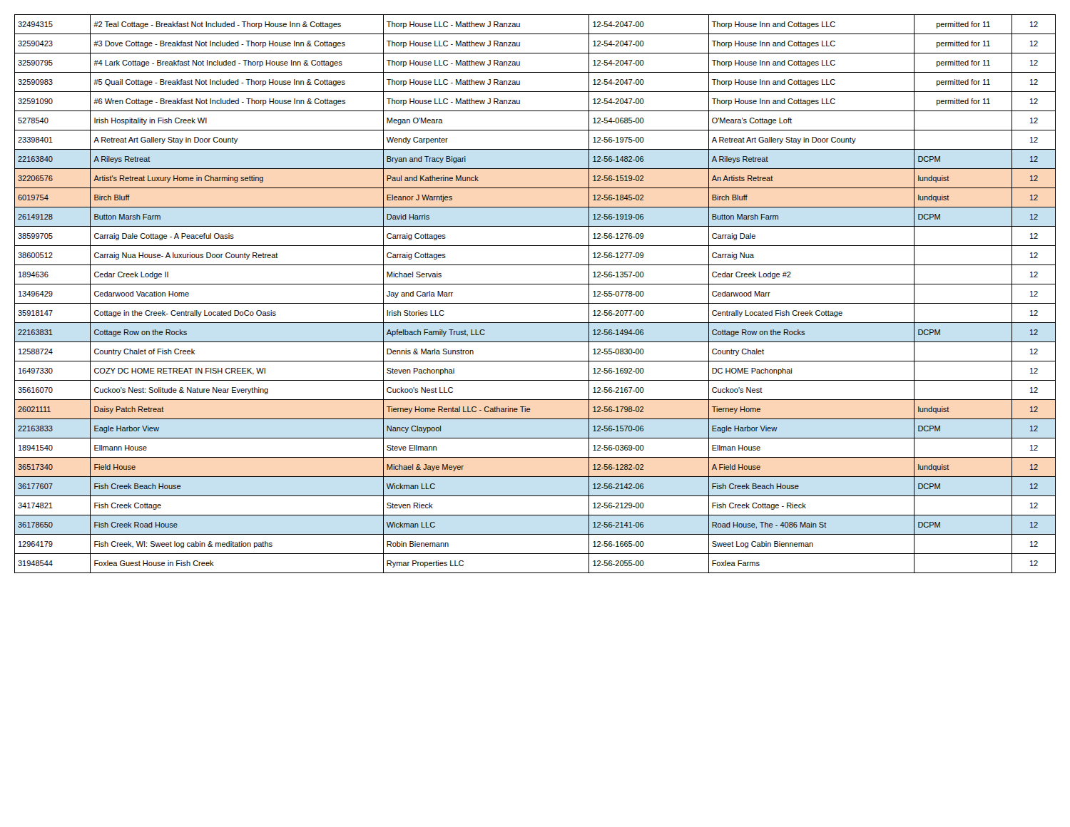| 32494315 | #2 Teal Cottage - Breakfast Not Included - Thorp House Inn & Cottages | Thorp House LLC - Matthew J Ranzau | 12-54-2047-00 | Thorp House Inn and Cottages LLC | permitted for 11 | 12 |
| 32590423 | #3 Dove Cottage - Breakfast Not Included - Thorp House Inn & Cottages | Thorp House LLC - Matthew J Ranzau | 12-54-2047-00 | Thorp House Inn and Cottages LLC | permitted for 11 | 12 |
| 32590795 | #4 Lark Cottage - Breakfast Not Included - Thorp House Inn & Cottages | Thorp House LLC - Matthew J Ranzau | 12-54-2047-00 | Thorp House Inn and Cottages LLC | permitted for 11 | 12 |
| 32590983 | #5 Quail Cottage - Breakfast Not Included - Thorp House Inn & Cottages | Thorp House LLC - Matthew J Ranzau | 12-54-2047-00 | Thorp House Inn and Cottages LLC | permitted for 11 | 12 |
| 32591090 | #6 Wren Cottage - Breakfast Not Included - Thorp House Inn & Cottages | Thorp House LLC - Matthew J Ranzau | 12-54-2047-00 | Thorp House Inn and Cottages LLC | permitted for 11 | 12 |
| 5278540 | Irish Hospitality in Fish Creek WI | Megan O'Meara | 12-54-0685-00 | O'Meara's Cottage Loft | | 12 |
| 23398401 | A Retreat Art Gallery Stay in Door County | Wendy Carpenter | 12-56-1975-00 | A Retreat Art Gallery Stay in Door County | | 12 |
| 22163840 | A Rileys Retreat | Bryan and Tracy Bigari | 12-56-1482-06 | A Rileys Retreat | DCPM | 12 |
| 32206576 | Artist's Retreat Luxury Home in Charming setting | Paul and Katherine Munck | 12-56-1519-02 | An Artists Retreat | lundquist | 12 |
| 6019754 | Birch Bluff | Eleanor J Warntjes | 12-56-1845-02 | Birch Bluff | lundquist | 12 |
| 26149128 | Button Marsh Farm | David Harris | 12-56-1919-06 | Button Marsh Farm | DCPM | 12 |
| 38599705 | Carraig Dale Cottage - A Peaceful Oasis | Carraig Cottages | 12-56-1276-09 | Carraig Dale | | 12 |
| 38600512 | Carraig Nua House- A luxurious Door County Retreat | Carraig Cottages | 12-56-1277-09 | Carraig Nua | | 12 |
| 1894636 | Cedar Creek Lodge II | Michael Servais | 12-56-1357-00 | Cedar Creek Lodge #2 | | 12 |
| 13496429 | Cedarwood Vacation Home | Jay and Carla Marr | 12-55-0778-00 | Cedarwood Marr | | 12 |
| 35918147 | Cottage in the Creek- Centrally Located DoCo Oasis | Irish Stories LLC | 12-56-2077-00 | Centrally Located Fish Creek Cottage | | 12 |
| 22163831 | Cottage Row on the Rocks | Apfelbach Family Trust, LLC | 12-56-1494-06 | Cottage Row on the Rocks | DCPM | 12 |
| 12588724 | Country Chalet of Fish Creek | Dennis & Marla Sunstron | 12-55-0830-00 | Country Chalet | | 12 |
| 16497330 | COZY DC HOME RETREAT IN FISH CREEK, WI | Steven Pachonphai | 12-56-1692-00 | DC HOME Pachonphai | | 12 |
| 35616070 | Cuckoo's Nest: Solitude & Nature Near Everything | Cuckoo's Nest LLC | 12-56-2167-00 | Cuckoo's Nest | | 12 |
| 26021111 | Daisy Patch Retreat | Tierney Home Rental LLC - Catharine Tie | 12-56-1798-02 | Tierney Home | lundquist | 12 |
| 22163833 | Eagle Harbor View | Nancy Claypool | 12-56-1570-06 | Eagle Harbor View | DCPM | 12 |
| 18941540 | Ellmann House | Steve Ellmann | 12-56-0369-00 | Ellman House | | 12 |
| 36517340 | Field House | Michael & Jaye Meyer | 12-56-1282-02 | A Field House | lundquist | 12 |
| 36177607 | Fish Creek Beach House | Wickman LLC | 12-56-2142-06 | Fish Creek Beach House | DCPM | 12 |
| 34174821 | Fish Creek Cottage | Steven Rieck | 12-56-2129-00 | Fish Creek Cottage - Rieck | | 12 |
| 36178650 | Fish Creek Road House | Wickman LLC | 12-56-2141-06 | Road House, The - 4086 Main St | DCPM | 12 |
| 12964179 | Fish Creek, WI: Sweet log cabin & meditation paths | Robin Bienemann | 12-56-1665-00 | Sweet Log Cabin Bienneman | | 12 |
| 31948544 | Foxlea Guest House in Fish Creek | Rymar Properties LLC | 12-56-2055-00 | Foxlea Farms | | 12 |